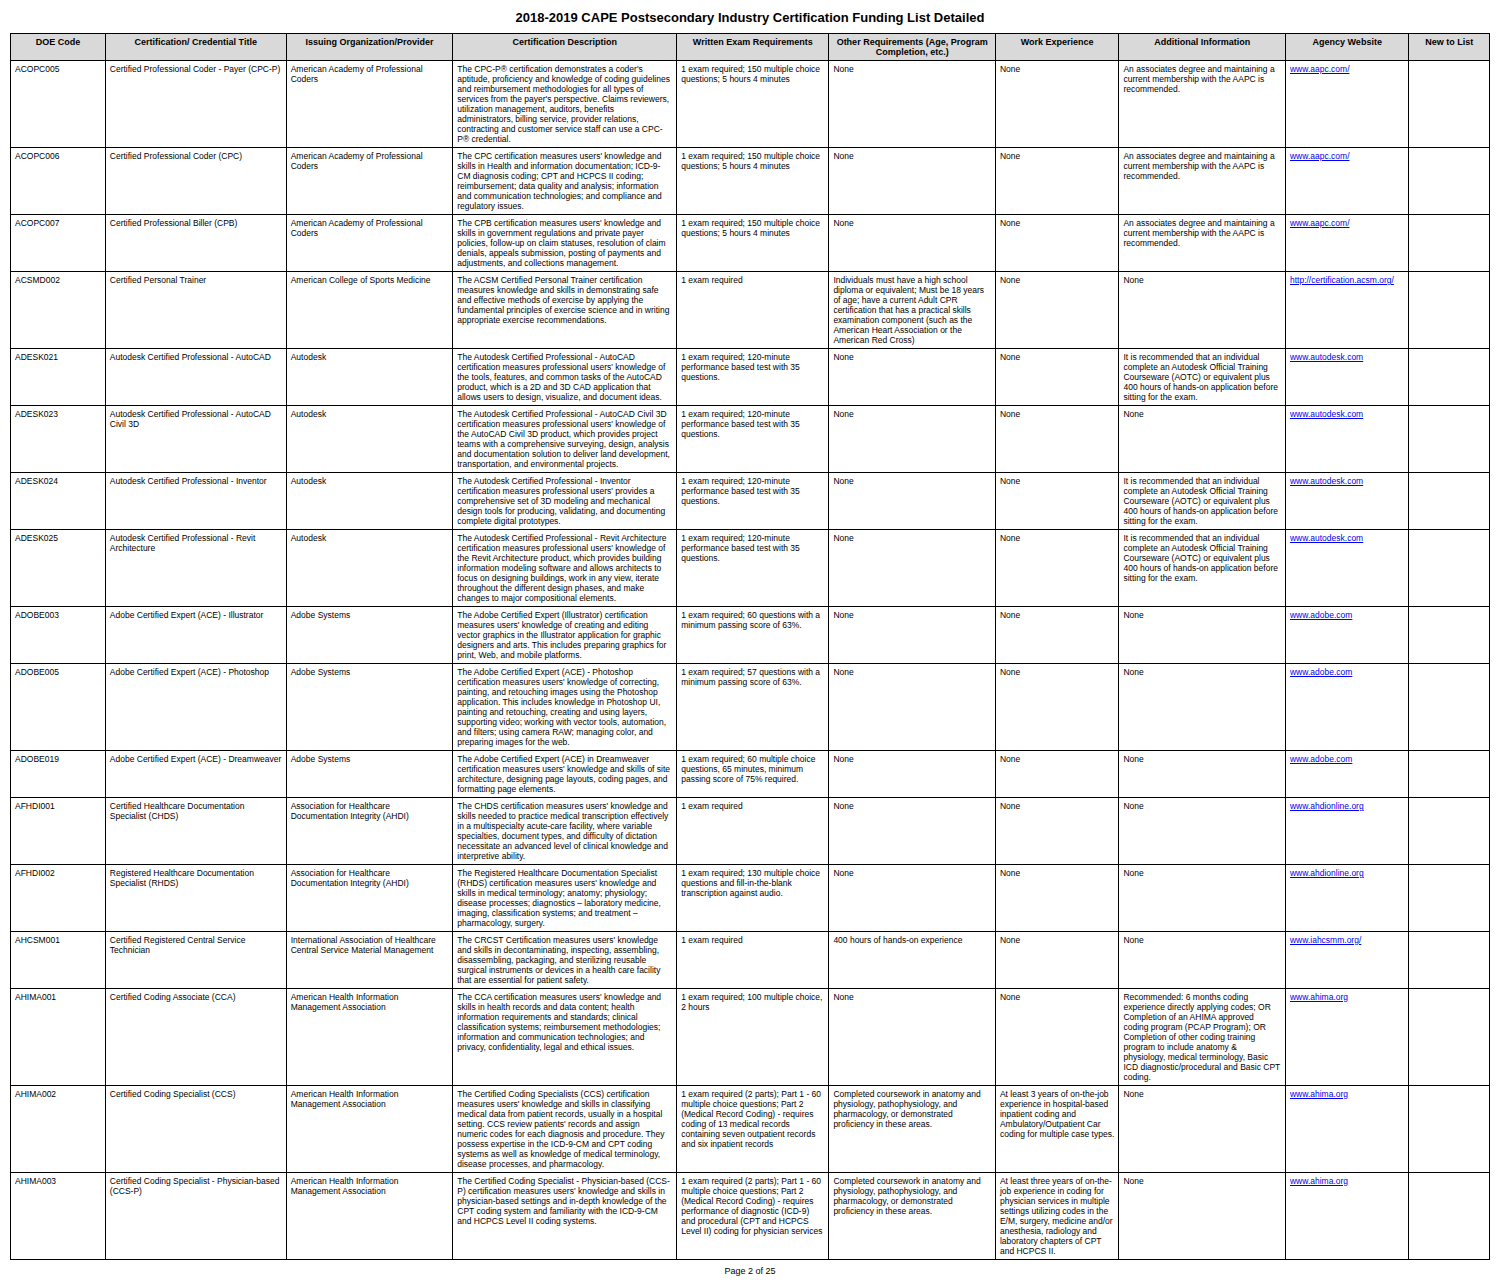2018-2019 CAPE Postsecondary Industry Certification Funding List Detailed
| DOE Code | Certification/ Credential Title | Issuing Organization/Provider | Certification Description | Written Exam Requirements | Other Requirements (Age, Program Completion, etc.) | Work Experience | Additional Information | Agency Website | New to List |
| --- | --- | --- | --- | --- | --- | --- | --- | --- | --- |
| ACOPC005 | Certified Professional Coder - Payer (CPC-P) | American Academy of Professional Coders | The CPC-P® certification demonstrates a coder's aptitude, proficiency and knowledge of coding guidelines and reimbursement methodologies for all types of services from the payer's perspective. Claims reviewers, utilization management, auditors, benefits administrators, billing service, provider relations, contracting and customer service staff can use a CPC-P® credential. | 1 exam required; 150 multiple choice questions; 5 hours 4 minutes | None | None | An associates degree and maintaining a current membership with the AAPC is recommended. | www.aapc.com/ | |
| ACOPC006 | Certified Professional Coder (CPC) | American Academy of Professional Coders | The CPC certification measures users' knowledge and skills in Health and information documentation; ICD-9-CM diagnosis coding; CPT and HCPCS II coding; reimbursement; data quality and analysis; information and communication technologies; and compliance and regulatory issues. | 1 exam required; 150 multiple choice questions; 5 hours 4 minutes | None | None | An associates degree and maintaining a current membership with the AAPC is recommended. | www.aapc.com/ | |
| ACOPC007 | Certified Professional Biller (CPB) | American Academy of Professional Coders | The CPB certification measures users' knowledge and skills in government regulations and private payer policies, follow-up on claim statuses, resolution of claim denials, appeals submission, posting of payments and adjustments, and collections management. | 1 exam required; 150 multiple choice questions; 5 hours 4 minutes | None | None | An associates degree and maintaining a current membership with the AAPC is recommended. | www.aapc.com/ | |
| ACSMD002 | Certified Personal Trainer | American College of Sports Medicine | The ACSM Certified Personal Trainer certification measures knowledge and skills in demonstrating safe and effective methods of exercise by applying the fundamental principles of exercise science and in writing appropriate exercise recommendations. | 1 exam required | Individuals must have a high school diploma or equivalent; Must be 18 years of age; have a current Adult CPR certification that has a practical skills examination component (such as the American Heart Association or the American Red Cross) | None | None | http://certification.acsm.org/ | |
| ADESK021 | Autodesk Certified Professional - AutoCAD | Autodesk | The Autodesk Certified Professional - AutoCAD certification measures professional users' knowledge of the tools, features, and common tasks of the AutoCAD product, which is a 2D and 3D CAD application that allows users to design, visualize, and document ideas. | 1 exam required; 120-minute performance based test with 35 questions. | None | None | It is recommended that an individual complete an Autodesk Official Training Courseware (AOTC) or equivalent plus 400 hours of hands-on application before sitting for the exam. | www.autodesk.com | |
| ADESK023 | Autodesk Certified Professional - AutoCAD Civil 3D | Autodesk | The Autodesk Certified Professional - AutoCAD Civil 3D certification measures professional users' knowledge of the AutoCAD Civil 3D product, which provides project teams with a comprehensive surveying, design, analysis and documentation solution to deliver land development, transportation, and environmental projects. | 1 exam required; 120-minute performance based test with 35 questions. | None | None | None | www.autodesk.com | |
| ADESK024 | Autodesk Certified Professional - Inventor | Autodesk | The Autodesk Certified Professional - Inventor certification measures professional users' provides a comprehensive set of 3D modeling and mechanical design tools for producing, validating, and documenting complete digital prototypes. | 1 exam required; 120-minute performance based test with 35 questions. | None | None | It is recommended that an individual complete an Autodesk Official Training Courseware (AOTC) or equivalent plus 400 hours of hands-on application before sitting for the exam. | www.autodesk.com | |
| ADESK025 | Autodesk Certified Professional - Revit Architecture | Autodesk | The Autodesk Certified Professional - Revit Architecture certification measures professional users' knowledge of the Revit Architecture product, which provides building information modeling software and allows architects to focus on designing buildings, work in any view, iterate throughout the different design phases, and make changes to major compositional elements. | 1 exam required; 120-minute performance based test with 35 questions. | None | None | It is recommended that an individual complete an Autodesk Official Training Courseware (AOTC) or equivalent plus 400 hours of hands-on application before sitting for the exam. | www.autodesk.com | |
| ADOBE003 | Adobe Certified Expert (ACE) - Illustrator | Adobe Systems | The Adobe Certified Expert (Illustrator) certification measures users' knowledge of creating and editing vector graphics in the Illustrator application for graphic designers and arts. This includes preparing graphics for print, Web, and mobile platforms. | 1 exam required; 60 questions with a minimum passing score of 63%. | None | None | None | www.adobe.com | |
| ADOBE005 | Adobe Certified Expert (ACE) - Photoshop | Adobe Systems | The Adobe Certified Expert (ACE) - Photoshop certification measures users' knowledge of correcting, painting, and retouching images using the Photoshop application. This includes knowledge in Photoshop UI, painting and retouching, creating and using layers, supporting video; working with vector tools, automation, and filters; using camera RAW; managing color, and preparing images for the web. | 1 exam required; 57 questions with a minimum passing score of 63%. | None | None | None | www.adobe.com | |
| ADOBE019 | Adobe Certified Expert (ACE) - Dreamweaver | Adobe Systems | The Adobe Certified Expert (ACE) in Dreamweaver certification measures users' knowledge and skills of site architecture, designing page layouts, coding pages, and formatting page elements. | 1 exam required; 60 multiple choice questions, 65 minutes, minimum passing score of 75% required. | None | None | None | www.adobe.com | |
| AFHDI001 | Certified Healthcare Documentation Specialist (CHDS) | Association for Healthcare Documentation Integrity (AHDI) | The CHDS certification measures users' knowledge and skills needed to practice medical transcription effectively in a multispecialty acute-care facility, where variable specialties, document types, and difficulty of dictation necessitate an advanced level of clinical knowledge and interpretive ability. | 1 exam required | None | None | None | www.ahdionline.org | |
| AFHDI002 | Registered Healthcare Documentation Specialist (RHDS) | Association for Healthcare Documentation Integrity (AHDI) | The Registered Healthcare Documentation Specialist (RHDS) certification measures users' knowledge and skills in medical terminology; anatomy; physiology; disease processes; diagnostics – laboratory medicine, imaging, classification systems; and treatment – pharmacology, surgery. | 1 exam required; 130 multiple choice questions and fill-in-the-blank transcription against audio. | None | None | None | www.ahdionline.org | |
| AHCSM001 | Certified Registered Central Service Technician | International Association of Healthcare Central Service Material Management | The CRCST Certification measures users' knowledge and skills in decontaminating, inspecting, assembling, disassembling, packaging, and sterilizing reusable surgical instruments or devices in a health care facility that are essential for patient safety. | 1 exam required | 400 hours of hands-on experience | None | None | www.iahcsmm.org/ | |
| AHIMA001 | Certified Coding Associate (CCA) | American Health Information Management Association | The CCA certification measures users' knowledge and skills in health records and data content; health information requirements and standards; clinical classification systems; reimbursement methodologies; information and communication technologies; and privacy, confidentiality, legal and ethical issues. | 1 exam required; 100 multiple choice, 2 hours | None | None | Recommended: 6 months coding experience directly applying codes; OR Completion of an AHIMA approved coding program (PCAP Program); OR Completion of other coding training program to include anatomy & physiology, medical terminology, Basic ICD diagnostic/procedural and Basic CPT coding. | www.ahima.org | |
| AHIMA002 | Certified Coding Specialist (CCS) | American Health Information Management Association | The Certified Coding Specialists (CCS) certification measures users' knowledge and skills in classifying medical data from patient records, usually in a hospital setting. CCS review patients' records and assign numeric codes for each diagnosis and procedure. They possess expertise in the ICD-9-CM and CPT coding systems as well as knowledge of medical terminology, disease processes, and pharmacology. | 1 exam required (2 parts); Part 1 - 60 multiple choice questions; Part 2 (Medical Record Coding) - requires coding of 13 medical records containing seven outpatient records and six inpatient records | Completed coursework in anatomy and physiology, pathophysiology, and pharmacology, or demonstrated proficiency in these areas. | At least 3 years of on-the-job experience in hospital-based inpatient coding and Ambulatory/Outpatient Car coding for multiple case types. | None | www.ahima.org | |
| AHIMA003 | Certified Coding Specialist - Physician-based (CCS-P) | American Health Information Management Association | The Certified Coding Specialist - Physician-based (CCS-P) certification measures users' knowledge and skills in physician-based settings and in-depth knowledge of the CPT coding system and familiarity with the ICD-9-CM and HCPCS Level II coding systems. | 1 exam required (2 parts); Part 1 - 60 multiple choice questions; Part 2 (Medical Record Coding) - requires performance of diagnostic (ICD-9) and procedural (CPT and HCPCS Level II) coding for physician services | Completed coursework in anatomy and physiology, pathophysiology, and pharmacology, or demonstrated proficiency in these areas. | At least three years of on-the-job experience in coding for physician services in multiple settings utilizing codes in the E/M, surgery, medicine and/or anesthesia, radiology and laboratory chapters of CPT and HCPCS II. | None | www.ahima.org | |
Page 2 of 25